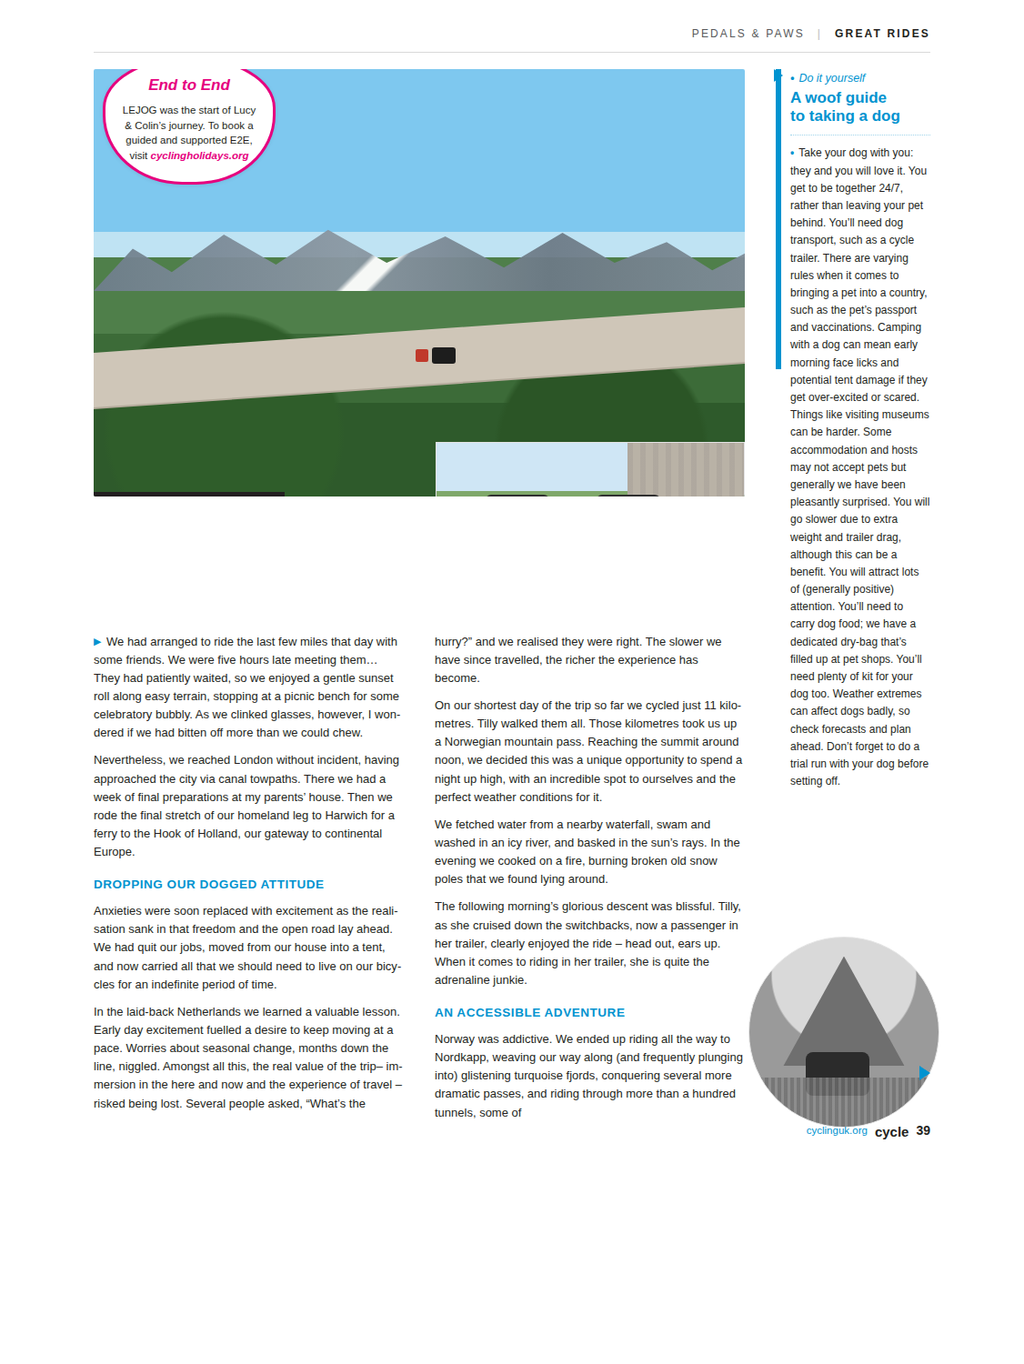PEDALS & PAWS | GREAT RIDES
End to End
LEJOG was the start of Lucy & Colin’s journey. To book a guided and supported E2E, visit cyclingholidays.org
Main: Escaping the traffic
Inset: About to leave a spontaneous host in Germany
We had arranged to ride the last few miles that day with some friends. We were five hours late meeting them… They had patiently waited, so we enjoyed a gentle sunset roll along easy terrain, stopping at a picnic bench for some celebratory bubbly. As we clinked glasses, however, I wondered if we had bitten off more than we could chew.
Nevertheless, we reached London without incident, having approached the city via canal towpaths. There we had a week of final preparations at my parents’ house. Then we rode the final stretch of our homeland leg to Harwich for a ferry to the Hook of Holland, our gateway to continental Europe.
Dropping our dogged attitude
Anxieties were soon replaced with excitement as the realisation sank in that freedom and the open road lay ahead. We had quit our jobs, moved from our house into a tent, and now carried all that we should need to live on our bicycles for an indefinite period of time.
In the laid-back Netherlands we learned a valuable lesson. Early day excitement fuelled a desire to keep moving at a pace. Worries about seasonal change, months down the line, niggled. Amongst all this, the real value of the trip– immersion in the here and now and the experience of travel – risked being lost. Several people asked, “What’s the hurry?” and we realised they were right. The slower we have since travelled, the richer the experience has become.
On our shortest day of the trip so far we cycled just 11 kilometres. Tilly walked them all. Those kilometres took us up a Norwegian mountain pass. Reaching the summit around noon, we decided this was a unique opportunity to spend a night up high, with an incredible spot to ourselves and the perfect weather conditions for it.
We fetched water from a nearby waterfall, swam and washed in an icy river, and basked in the sun’s rays. In the evening we cooked on a fire, burning broken old snow poles that we found lying around.
The following morning’s glorious descent was blissful. Tilly, as she cruised down the switchbacks, now a passenger in her trailer, clearly enjoyed the ride – head out, ears up. When it comes to riding in her trailer, she is quite the adrenaline junkie.
An accessible adventure
Norway was addictive. We ended up riding all the way to Nordkapp, weaving our way along (and frequently plunging into) glistening turquoise fjords, conquering several more dramatic passes, and riding through more than a hundred tunnels, some of
Do it yourself
A woof guide
to taking a dog
Take your dog with you: they and you will love it. You get to be together 24/7, rather than leaving your pet behind. You’ll need dog transport, such as a cycle trailer. There are varying rules when it comes to bringing a pet into a country, such as the pet’s passport and vaccinations. Camping with a dog can mean early morning face licks and potential tent damage if they get over-excited or scared. Things like visiting museums can be harder. Some accommodation and hosts may not accept pets but generally we have been pleasantly surprised. You will go slower due to extra weight and trailer drag, although this can be a benefit. You will attract lots of (generally positive) attention. You’ll need to carry dog food; we have a dedicated dry-bag that’s filled up at pet shops. You’ll need plenty of kit for your dog too. Weather extremes can affect dogs badly, so check forecasts and plan ahead. Don’t forget to do a trial run with your dog before setting off.
cyclinguk.org cycle 39